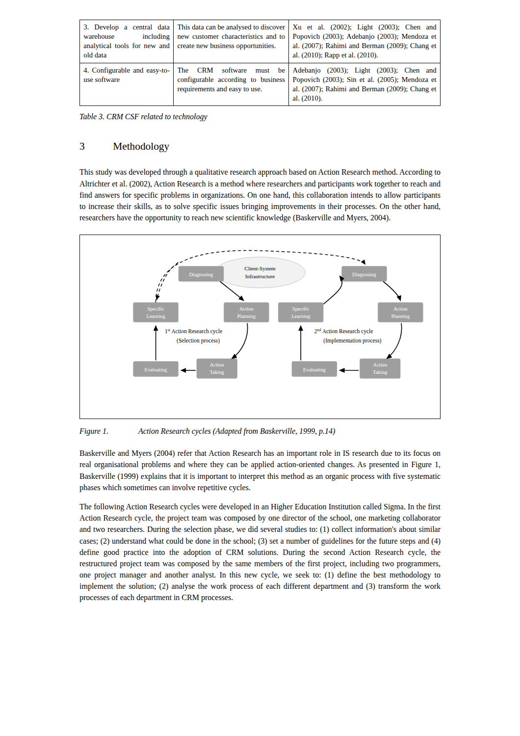| 3. Develop a central data warehouse including analytical tools for new and old data | This data can be analysed to discover new customer characteristics and to create new business opportunities. | Xu et al. (2002); Light (2003); Chen and Popovich (2003); Adebanjo (2003); Mendoza et al. (2007); Rahimi and Berman (2009); Chang et al. (2010); Rapp et al. (2010). |
| 4. Configurable and easy-to-use software | The CRM software must be configurable according to business requirements and easy to use. | Adebanjo (2003); Light (2003); Chen and Popovich (2003); Sin et al. (2005); Mendoza et al. (2007); Rahimi and Berman (2009); Chang et al. (2010). |
Table 3. CRM CSF related to technology
3 Methodology
This study was developed through a qualitative research approach based on Action Research method. According to Altrichter et al. (2002), Action Research is a method where researchers and participants work together to reach and find answers for specific problems in organizations. On one hand, this collaboration intends to allow participants to increase their skills, as to solve specific issues bringing improvements in their processes. On the other hand, researchers have the opportunity to reach new scientific knowledge (Baskerville and Myers, 2004).
Client-System Infrastructure Diagnosing Specific Learning Action Planning Evaluating Action Taking Diagnosing Specific Learning Action Planning Evaluating Action Taking 1st Action Research cycle (Selection process) 2nd Action Research cycle (Implementation process)
Figure 1. Action Research cycles (Adapted from Baskerville, 1999, p.14)
Baskerville and Myers (2004) refer that Action Research has an important role in IS research due to its focus on real organisational problems and where they can be applied action-oriented changes. As presented in Figure 1, Baskerville (1999) explains that it is important to interpret this method as an organic process with five systematic phases which sometimes can involve repetitive cycles.
The following Action Research cycles were developed in an Higher Education Institution called Sigma. In the first Action Research cycle, the project team was composed by one director of the school, one marketing collaborator and two researchers. During the selection phase, we did several studies to: (1) collect information's about similar cases; (2) understand what could be done in the school; (3) set a number of guidelines for the future steps and (4) define good practice into the adoption of CRM solutions. During the second Action Research cycle, the restructured project team was composed by the same members of the first project, including two programmers, one project manager and another analyst. In this new cycle, we seek to: (1) define the best methodology to implement the solution; (2) analyse the work process of each different department and (3) transform the work processes of each department in CRM processes.